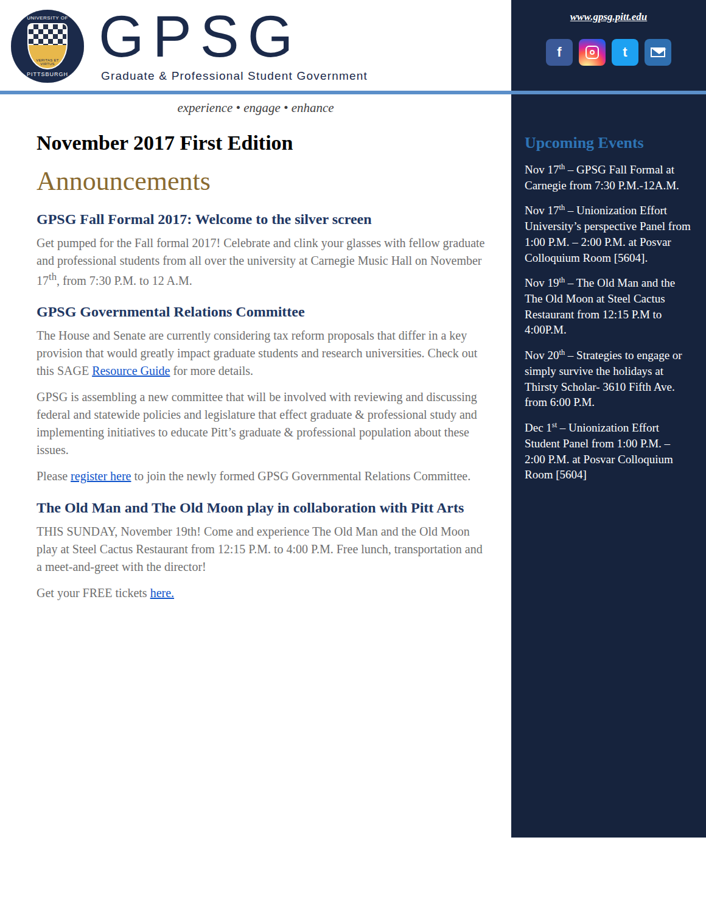VERITAS ET VIRTUS
GPSG
Graduate & Professional Student Government
www.gpsg.pitt.edu
f t
experience • engage • enhance
November 2017 First Edition
Announcements
GPSG Fall Formal 2017: Welcome to the silver screen
Get pumped for the Fall formal 2017! Celebrate and clink your glasses with fellow graduate and professional students from all over the university at Carnegie Music Hall on November 17th, from 7:30 P.M. to 12 A.M.
GPSG Governmental Relations Committee
The House and Senate are currently considering tax reform proposals that differ in a key provision that would greatly impact graduate students and research universities. Check out this SAGE Resource Guide for more details.
GPSG is assembling a new committee that will be involved with reviewing and discussing federal and statewide policies and legislature that effect graduate & professional study and implementing initiatives to educate Pitt’s graduate & professional population about these issues.
Please register here to join the newly formed GPSG Governmental Relations Committee.
The Old Man and The Old Moon play in collaboration with Pitt Arts
THIS SUNDAY, November 19th! Come and experience The Old Man and the Old Moon play at Steel Cactus Restaurant from 12:15 P.M. to 4:00 P.M. Free lunch, transportation and a meet-and-greet with the director!
Get your FREE tickets here.
Upcoming Events
Nov 17th – GPSG Fall Formal at Carnegie from 7:30 P.M.-12A.M.
Nov 17th – Unionization Effort University’s perspective Panel from 1:00 P.M. – 2:00 P.M. at Posvar Colloquium Room [5604].
Nov 19th – The Old Man and the The Old Moon at Steel Cactus Restaurant from 12:15 P.M to 4:00P.M.
Nov 20th – Strategies to engage or simply survive the holidays at Thirsty Scholar- 3610 Fifth Ave. from 6:00 P.M.
Dec 1st – Unionization Effort Student Panel from 1:00 P.M. – 2:00 P.M. at Posvar Colloquium Room [5604]